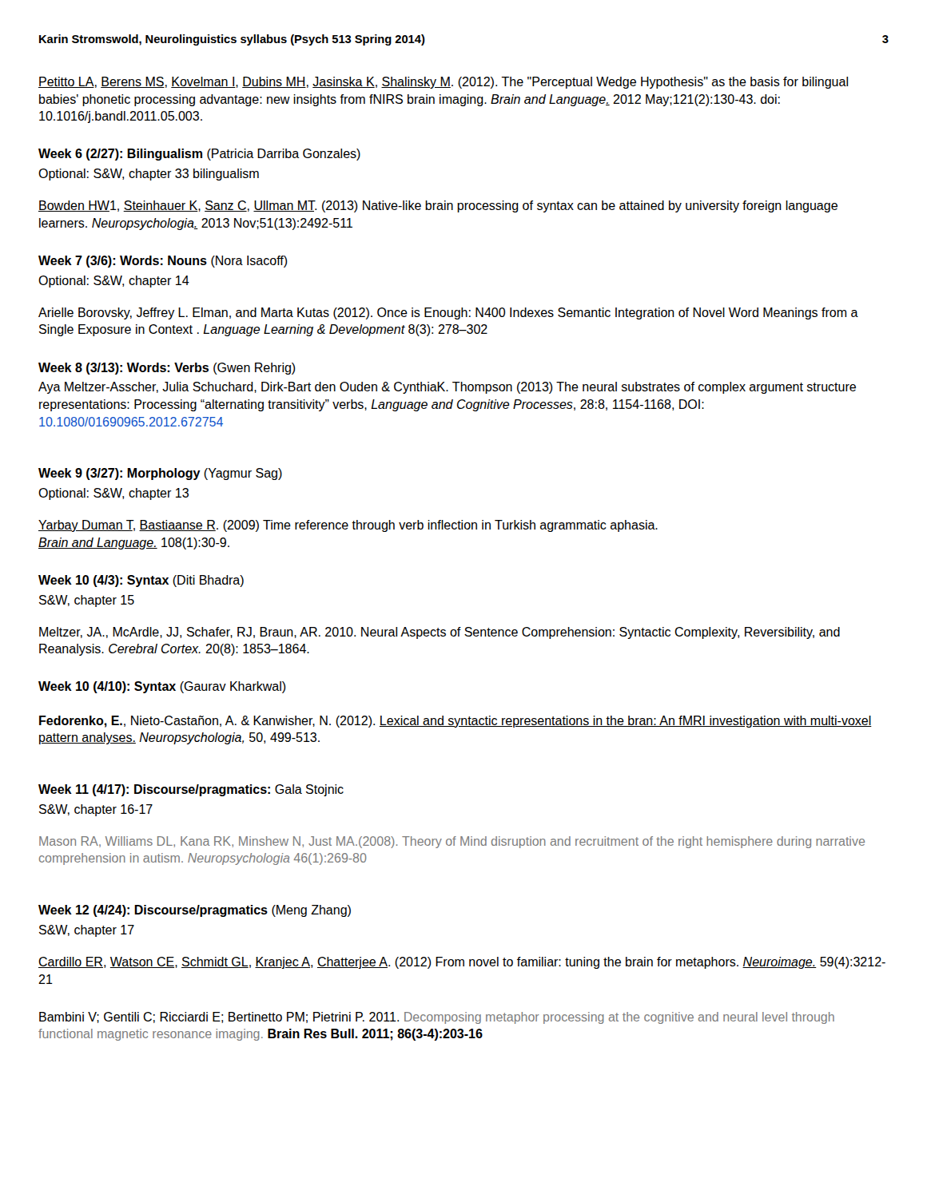Karin Stromswold, Neurolinguistics syllabus (Psych 513 Spring 2014)
3
Petitto LA, Berens MS, Kovelman I, Dubins MH, Jasinska K, Shalinsky M. (2012). The "Perceptual Wedge Hypothesis" as the basis for bilingual babies' phonetic processing advantage: new insights from fNIRS brain imaging. Brain and Language. 2012 May;121(2):130-43. doi: 10.1016/j.bandl.2011.05.003.
Week 6 (2/27): Bilingualism (Patricia Darriba Gonzales)
Optional: S&W, chapter 33 bilingualism
Bowden HW1, Steinhauer K, Sanz C, Ullman MT. (2013) Native-like brain processing of syntax can be attained by university foreign language learners. Neuropsychologia. 2013 Nov;51(13):2492-511
Week 7 (3/6): Words: Nouns (Nora Isacoff)
Optional: S&W, chapter 14
Arielle Borovsky, Jeffrey L. Elman, and Marta Kutas (2012). Once is Enough: N400 Indexes Semantic Integration of Novel Word Meanings from a Single Exposure in Context . Language Learning & Development 8(3): 278–302
Week 8 (3/13): Words: Verbs (Gwen Rehrig)
Aya Meltzer-Asscher, Julia Schuchard, Dirk-Bart den Ouden & CynthiaK. Thompson (2013) The neural substrates of complex argument structure representations: Processing “alternating transitivity” verbs, Language and Cognitive Processes, 28:8, 1154-1168, DOI: 10.1080/01690965.2012.672754
Week 9 (3/27): Morphology (Yagmur Sag)
Optional: S&W, chapter 13
Yarbay Duman T, Bastiaanse R. (2009) Time reference through verb inflection in Turkish agrammatic aphasia.
Brain and Language. 108(1):30-9.
Week 10 (4/3): Syntax (Diti Bhadra)
S&W, chapter 15
Meltzer, JA., McArdle, JJ, Schafer, RJ, Braun, AR. 2010. Neural Aspects of Sentence Comprehension: Syntactic Complexity, Reversibility, and Reanalysis. Cerebral Cortex. 20(8): 1853–1864.
Week 10 (4/10): Syntax (Gaurav Kharkwal)
Fedorenko, E., Nieto-Castañon, A. & Kanwisher, N. (2012). Lexical and syntactic representations in the bran: An fMRI investigation with multi-voxel pattern analyses. Neuropsychologia, 50, 499-513.
Week 11 (4/17): Discourse/pragmatics: Gala Stojnic
S&W, chapter 16-17
Mason RA, Williams DL, Kana RK, Minshew N, Just MA.(2008). Theory of Mind disruption and recruitment of the right hemisphere during narrative comprehension in autism. Neuropsychologia 46(1):269-80
Week 12 (4/24): Discourse/pragmatics (Meng Zhang)
S&W, chapter 17
Cardillo ER, Watson CE, Schmidt GL, Kranjec A, Chatterjee A. (2012) From novel to familiar: tuning the brain for metaphors. Neuroimage. 59(4):3212-21
Bambini V; Gentili C; Ricciardi E; Bertinetto PM; Pietrini P. 2011. Decomposing metaphor processing at the cognitive and neural level through functional magnetic resonance imaging. Brain Res Bull. 2011; 86(3-4):203-16